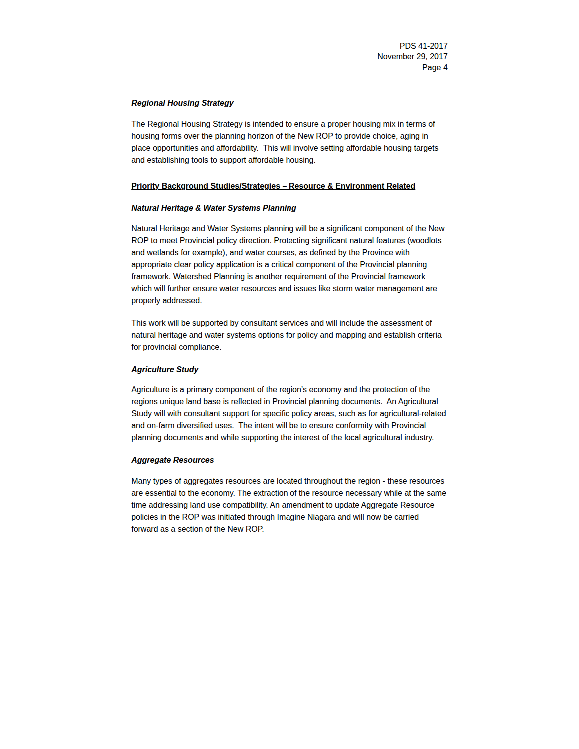PDS 41-2017
November 29, 2017
Page 4
Regional Housing Strategy
The Regional Housing Strategy is intended to ensure a proper housing mix in terms of housing forms over the planning horizon of the New ROP to provide choice, aging in place opportunities and affordability. This will involve setting affordable housing targets and establishing tools to support affordable housing.
Priority Background Studies/Strategies – Resource & Environment Related
Natural Heritage & Water Systems Planning
Natural Heritage and Water Systems planning will be a significant component of the New ROP to meet Provincial policy direction. Protecting significant natural features (woodlots and wetlands for example), and water courses, as defined by the Province with appropriate clear policy application is a critical component of the Provincial planning framework. Watershed Planning is another requirement of the Provincial framework which will further ensure water resources and issues like storm water management are properly addressed.
This work will be supported by consultant services and will include the assessment of natural heritage and water systems options for policy and mapping and establish criteria for provincial compliance.
Agriculture Study
Agriculture is a primary component of the region’s economy and the protection of the regions unique land base is reflected in Provincial planning documents. An Agricultural Study will with consultant support for specific policy areas, such as for agricultural-related and on-farm diversified uses. The intent will be to ensure conformity with Provincial planning documents and while supporting the interest of the local agricultural industry.
Aggregate Resources
Many types of aggregates resources are located throughout the region - these resources are essential to the economy. The extraction of the resource necessary while at the same time addressing land use compatibility. An amendment to update Aggregate Resource policies in the ROP was initiated through Imagine Niagara and will now be carried forward as a section of the New ROP.